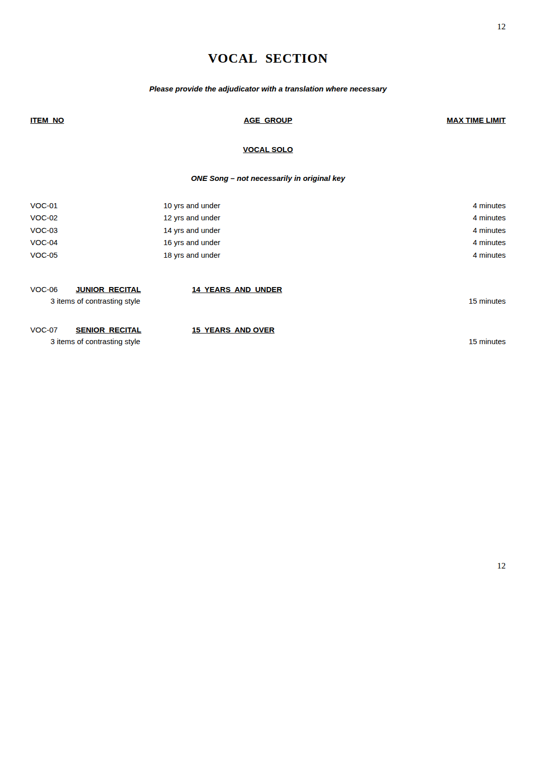12
VOCAL SECTION
Please provide the adjudicator with a translation where necessary
| ITEM NO | AGE GROUP | MAX TIME LIMIT |
VOCAL SOLO
ONE Song – not necessarily in original key
| VOC-01 | 10 yrs and under | 4 minutes |
| VOC-02 | 12 yrs and under | 4 minutes |
| VOC-03 | 14 yrs and under | 4 minutes |
| VOC-04 | 16 yrs and under | 4 minutes |
| VOC-05 | 18 yrs and under | 4 minutes |
VOC-06 JUNIOR RECITAL 14 YEARS AND UNDER
3 items of contrasting style 15 minutes
VOC-07 SENIOR RECITAL 15 YEARS AND OVER
3 items of contrasting style 15 minutes
12